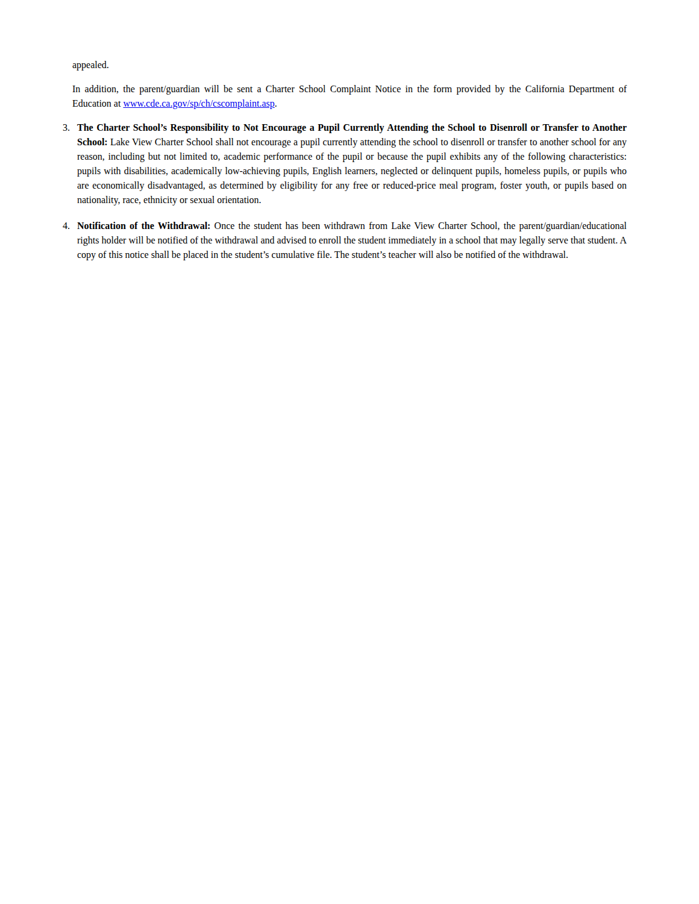appealed.
In addition, the parent/guardian will be sent a Charter School Complaint Notice in the form provided by the California Department of Education at www.cde.ca.gov/sp/ch/cscomplaint.asp.
The Charter School’s Responsibility to Not Encourage a Pupil Currently Attending the School to Disenroll or Transfer to Another School: Lake View Charter School shall not encourage a pupil currently attending the school to disenroll or transfer to another school for any reason, including but not limited to, academic performance of the pupil or because the pupil exhibits any of the following characteristics: pupils with disabilities, academically low-achieving pupils, English learners, neglected or delinquent pupils, homeless pupils, or pupils who are economically disadvantaged, as determined by eligibility for any free or reduced-price meal program, foster youth, or pupils based on nationality, race, ethnicity or sexual orientation.
Notification of the Withdrawal: Once the student has been withdrawn from Lake View Charter School, the parent/guardian/educational rights holder will be notified of the withdrawal and advised to enroll the student immediately in a school that may legally serve that student. A copy of this notice shall be placed in the student’s cumulative file. The student’s teacher will also be notified of the withdrawal.